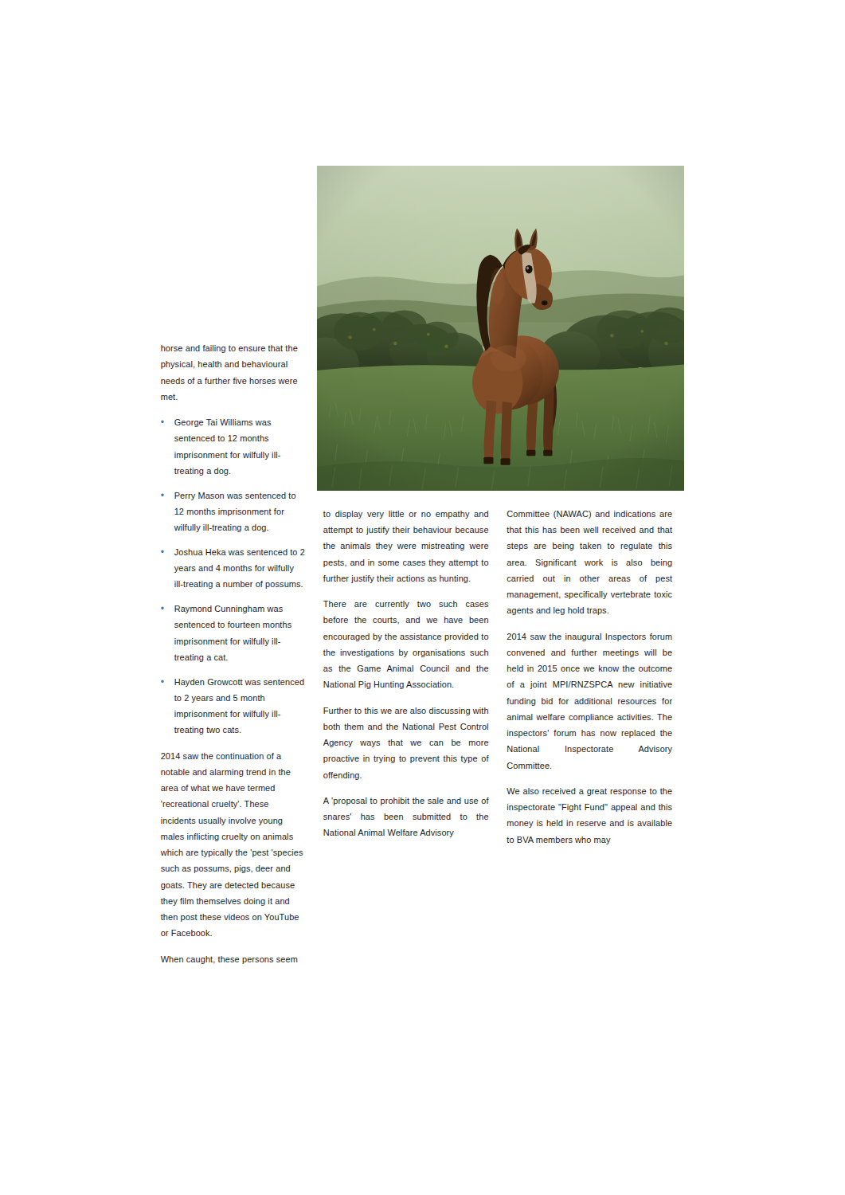horse and failing to ensure that the physical, health and behavioural needs of a further five horses were met.
George Tai Williams was sentenced to 12 months imprisonment for wilfully ill-treating a dog.
Perry Mason was sentenced to 12 months imprisonment for wilfully ill-treating a dog.
Joshua Heka was sentenced to 2 years and 4 months for wilfully ill-treating a number of possums.
Raymond Cunningham was sentenced to fourteen months imprisonment for wilfully ill-treating a cat.
Hayden Growcott was sentenced to 2 years and 5 month imprisonment for wilfully ill- treating two cats.
2014 saw the continuation of a notable and alarming trend in the area of what we have termed 'recreational cruelty'. These incidents usually involve young males inflicting cruelty on animals which are typically the 'pest 'species such as possums, pigs, deer and goats. They are detected because they film themselves doing it and then post these videos on YouTube or Facebook.
When caught, these persons seem
to display very little or no empathy and attempt to justify their behaviour because the animals they were mistreating were pests, and in some cases they attempt to further justify their actions as hunting.
There are currently two such cases before the courts, and we have been encouraged by the assistance provided to the investigations by organisations such as the Game Animal Council and the National Pig Hunting Association.
Further to this we are also discussing with both them and the National Pest Control Agency ways that we can be more proactive in trying to prevent this type of offending.
A 'proposal to prohibit the sale and use of snares' has been submitted to the National Animal Welfare Advisory
Committee (NAWAC) and indications are that this has been well received and that steps are being taken to regulate this area. Significant work is also being carried out in other areas of pest management, specifically vertebrate toxic agents and leg hold traps.
2014 saw the inaugural Inspectors forum convened and further meetings will be held in 2015 once we know the outcome of a joint MPI/RNZSPCA new initiative funding bid for additional resources for animal welfare compliance activities. The inspectors' forum has now replaced the National Inspectorate Advisory Committee.
We also received a great response to the inspectorate "Fight Fund" appeal and this money is held in reserve and is available to BVA members who may